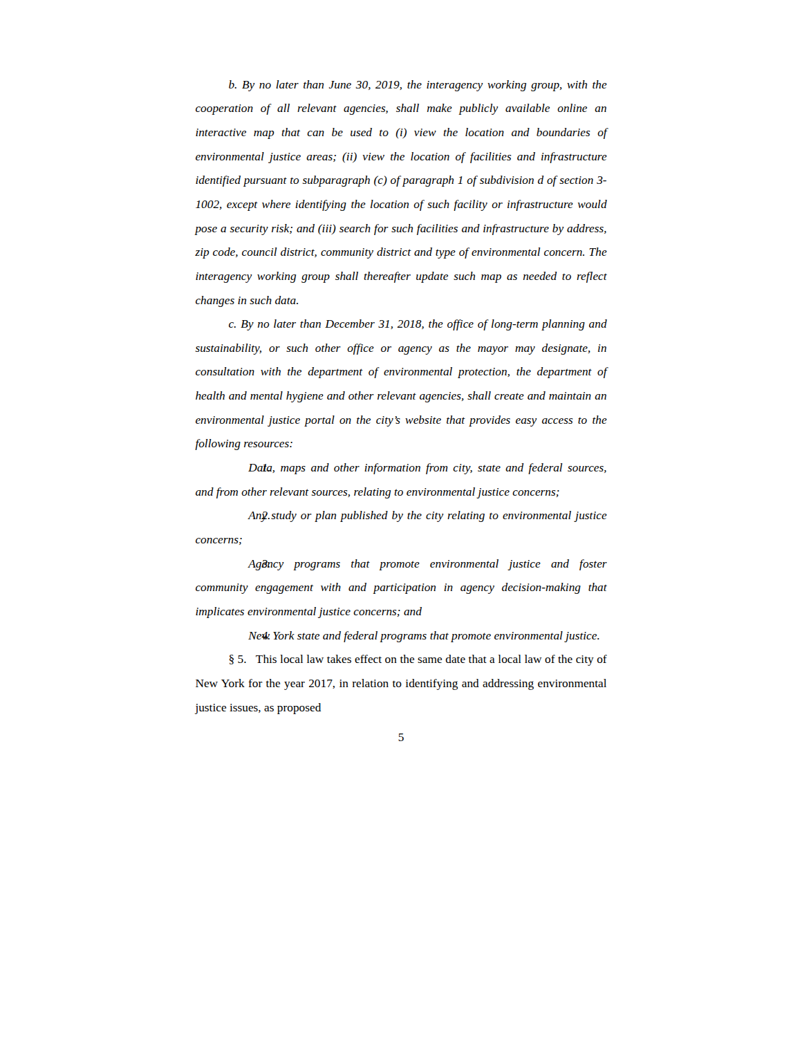b. By no later than June 30, 2019, the interagency working group, with the cooperation of all relevant agencies, shall make publicly available online an interactive map that can be used to (i) view the location and boundaries of environmental justice areas; (ii) view the location of facilities and infrastructure identified pursuant to subparagraph (c) of paragraph 1 of subdivision d of section 3-1002, except where identifying the location of such facility or infrastructure would pose a security risk; and (iii) search for such facilities and infrastructure by address, zip code, council district, community district and type of environmental concern. The interagency working group shall thereafter update such map as needed to reflect changes in such data.
c. By no later than December 31, 2018, the office of long-term planning and sustainability, or such other office or agency as the mayor may designate, in consultation with the department of environmental protection, the department of health and mental hygiene and other relevant agencies, shall create and maintain an environmental justice portal on the city’s website that provides easy access to the following resources:
1. Data, maps and other information from city, state and federal sources, and from other relevant sources, relating to environmental justice concerns;
2. Any study or plan published by the city relating to environmental justice concerns;
3. Agency programs that promote environmental justice and foster community engagement with and participation in agency decision-making that implicates environmental justice concerns; and
4. New York state and federal programs that promote environmental justice.
§ 5. This local law takes effect on the same date that a local law of the city of New York for the year 2017, in relation to identifying and addressing environmental justice issues, as proposed
5